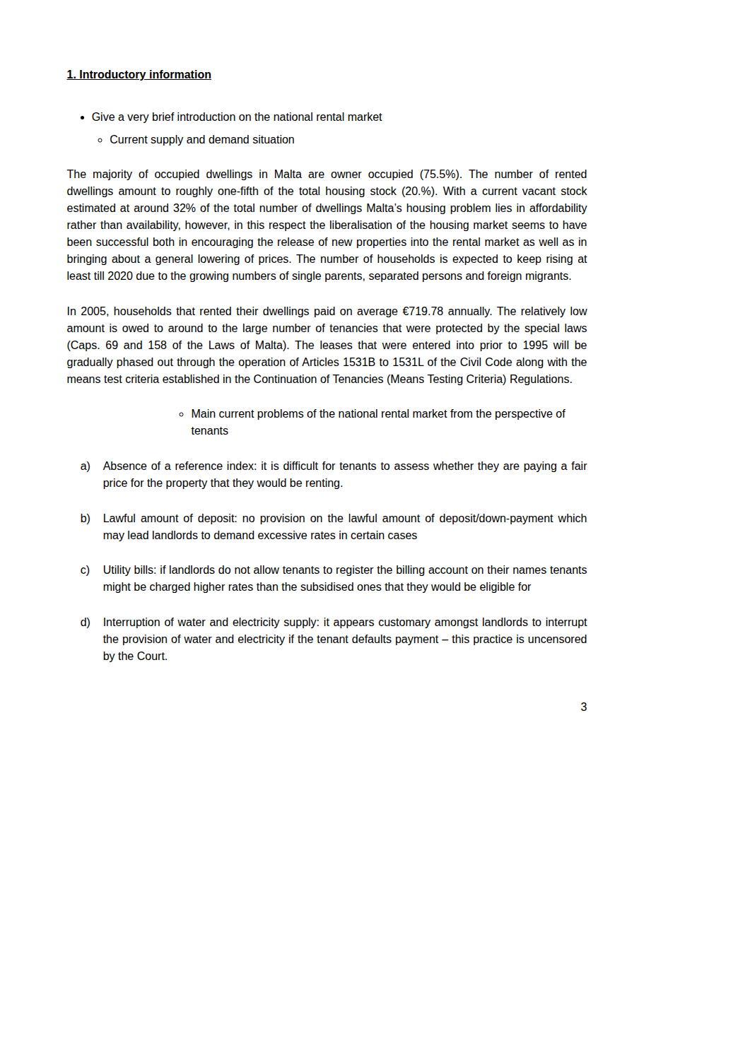1. Introductory information
Give a very brief introduction on the national rental market
Current supply and demand situation
The majority of occupied dwellings in Malta are owner occupied (75.5%). The number of rented dwellings amount to roughly one-fifth of the total housing stock (20.%). With a current vacant stock estimated at around 32% of the total number of dwellings Malta’s housing problem lies in affordability rather than availability, however, in this respect the liberalisation of the housing market seems to have been successful both in encouraging the release of new properties into the rental market as well as in bringing about a general lowering of prices. The number of households is expected to keep rising at least till 2020 due to the growing numbers of single parents, separated persons and foreign migrants.
In 2005, households that rented their dwellings paid on average €719.78 annually. The relatively low amount is owed to around to the large number of tenancies that were protected by the special laws (Caps. 69 and 158 of the Laws of Malta). The leases that were entered into prior to 1995 will be gradually phased out through the operation of Articles 1531B to 1531L of the Civil Code along with the means test criteria established in the Continuation of Tenancies (Means Testing Criteria) Regulations.
Main current problems of the national rental market from the perspective of tenants
a) Absence of a reference index: it is difficult for tenants to assess whether they are paying a fair price for the property that they would be renting.
b) Lawful amount of deposit: no provision on the lawful amount of deposit/down-payment which may lead landlords to demand excessive rates in certain cases
c) Utility bills: if landlords do not allow tenants to register the billing account on their names tenants might be charged higher rates than the subsidised ones that they would be eligible for
d) Interruption of water and electricity supply: it appears customary amongst landlords to interrupt the provision of water and electricity if the tenant defaults payment – this practice is uncensored by the Court.
3